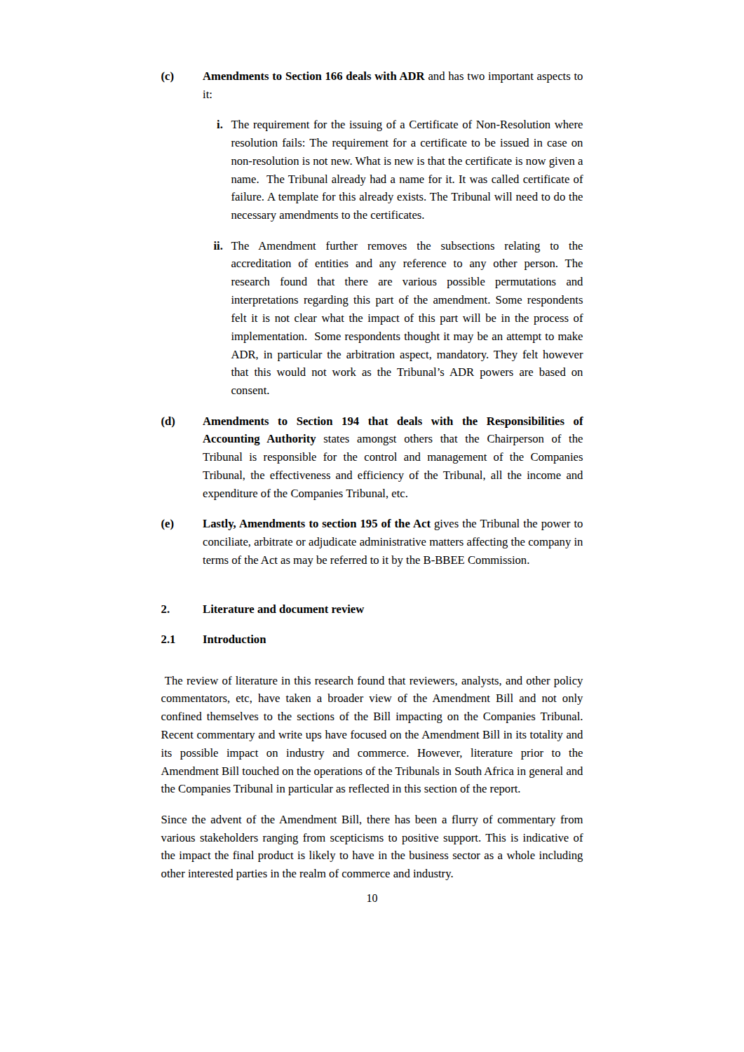(c)
Amendments to Section 166 deals with ADR and has two important aspects to it:
i.
The requirement for the issuing of a Certificate of Non-Resolution where resolution fails: The requirement for a certificate to be issued in case on non-resolution is not new. What is new is that the certificate is now given a name. The Tribunal already had a name for it. It was called certificate of failure. A template for this already exists. The Tribunal will need to do the necessary amendments to the certificates.
ii.
The Amendment further removes the subsections relating to the accreditation of entities and any reference to any other person. The research found that there are various possible permutations and interpretations regarding this part of the amendment. Some respondents felt it is not clear what the impact of this part will be in the process of implementation. Some respondents thought it may be an attempt to make ADR, in particular the arbitration aspect, mandatory. They felt however that this would not work as the Tribunal’s ADR powers are based on consent.
(d)
Amendments to Section 194 that deals with the Responsibilities of Accounting Authority states amongst others that the Chairperson of the Tribunal is responsible for the control and management of the Companies Tribunal, the effectiveness and efficiency of the Tribunal, all the income and expenditure of the Companies Tribunal, etc.
(e)
Lastly, Amendments to section 195 of the Act gives the Tribunal the power to conciliate, arbitrate or adjudicate administrative matters affecting the company in terms of the Act as may be referred to it by the B-BBEE Commission.
2.
Literature and document review
2.1
Introduction
The review of literature in this research found that reviewers, analysts, and other policy commentators, etc, have taken a broader view of the Amendment Bill and not only confined themselves to the sections of the Bill impacting on the Companies Tribunal. Recent commentary and write ups have focused on the Amendment Bill in its totality and its possible impact on industry and commerce. However, literature prior to the Amendment Bill touched on the operations of the Tribunals in South Africa in general and the Companies Tribunal in particular as reflected in this section of the report.
Since the advent of the Amendment Bill, there has been a flurry of commentary from various stakeholders ranging from scepticisms to positive support. This is indicative of the impact the final product is likely to have in the business sector as a whole including other interested parties in the realm of commerce and industry.
10